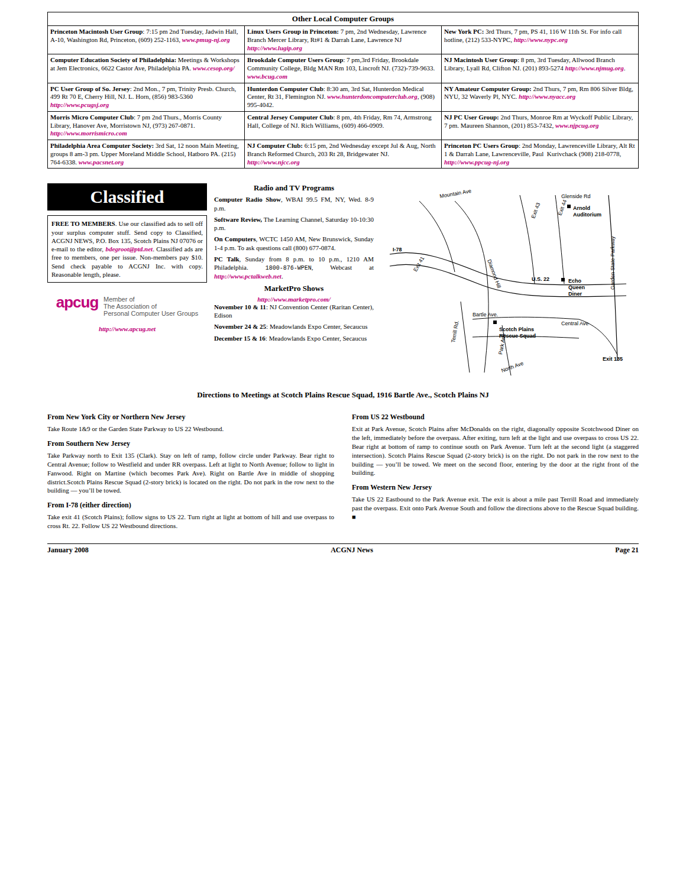| Other Local Computer Groups |
| --- |
| Princeton Macintosh User Group : 7:15 pm 2nd Tuesday, Jadwin Hall, A-10, Washington Rd, Princeton, (609) 252-1163, www.pmug-nj.org | Linux Users Group in Princeton: 7 pm, 2nd Wednesday, Lawrence Branch Mercer Library, Rt#1 & Darrah Lane, Lawrence NJ http://www.lugip.org | New York PC: 3rd Thurs, 7 pm, PS 41, 116 W 11th St. For info call hotline, (212) 533-NYPC, http://www.nypc.org |
| Computer Education Society of Philadelphia: Meetings & Workshops at Jem Electronics, 6622 Castor Ave, Philadelphia PA. www.cesop.org/ | Brookdale Computer Users Group : 7 pm,3rd Friday, Brookdale Community College, Bldg MAN Rm 103, Lincroft NJ. (732)-739-9633. www.bcug.com | NJ Macintosh User Group : 8 pm, 3rd Tuesday, Allwood Branch Library, Lyall Rd, Clifton NJ. (201) 893-5274 http://www.njmug.org . |
| PC User Group of So. Jersey : 2nd Mon., 7 pm, Trinity Presb. Church, 499 Rt 70 E, Cherry Hill, NJ. L. Horn, (856) 983-5360 http://www.pcugsj.org | Hunterdon Computer Club : 8:30 am, 3rd Sat, Hunterdon Medical Center, Rt 31, Flemington NJ. www.hunterdoncomputerclub.org , (908) 995-4042. | NY Amateur Computer Group: 2nd Thurs, 7 pm, Rm 806 Silver Bldg, NYU, 32 Waverly Pl, NYC. http://www.nyacc.org |
| Morris Micro Computer Club : 7 pm 2nd Thurs., Morris County Library, Hanover Ave, Morristown NJ, (973) 267-0871. http://www.morrismicro.com | Central Jersey Computer Club : 8 pm, 4th Friday, Rm 74, Armstrong Hall, College of NJ. Rich Williams, (609) 466-0909. | NJ PC User Group: 2nd Thurs, Monroe Rm at Wyckoff Public Library, 7 pm. Maureen Shannon, (201) 853-7432, www.njpcug.org |
| Philadelphia Area Computer Society: 3rd Sat, 12 noon Main Meeting, groups 8 am-3 pm. Upper Moreland Middle School, Hatboro PA. (215) 764-6338. www.pacsnet.org | NJ Computer Club: 6:15 pm, 2nd Wednesday except Jul & Aug, North Branch Reformed Church, 203 Rt 28, Bridgewater NJ. http://www.njcc.org | Princeton PC Users Group : 2nd Monday, Lawrenceville Library, Alt Rt 1 & Darrah Lane, Lawrenceville, Paul Kurivchack (908) 218-0778, http://www.ppcug-nj.org |
Classified
FREE TO MEMBERS. Use our classified ads to sell off your surplus computer stuff. Send copy to Classified, ACGNJ NEWS, P.O. Box 135, Scotch Plains NJ 07076 or e-mail to the editor, bdegroot@ptd.net. Classified ads are free to members, one per issue. Non-members pay $10. Send check payable to ACGNJ Inc. with copy. Reasonable length, please.
apcug Member of
The Association of
Personal Computer User Groups
http://www.apcug.net
Radio and TV Programs
Computer Radio Show, WBAI 99.5 FM, NY, Wed. 8-9 p.m.
Software Review, The Learning Channel, Saturday 10-10:30 p.m.
On Computers, WCTC 1450 AM, New Brunswick, Sunday 1-4 p.m. To ask questions call (800) 677-0874.
PC Talk, Sunday from 8 p.m. to 10 p.m., 1210 AM Philadelphia. 1800-876-WPEN, Webcast at http://www.pctalkweb.net.
MarketPro Shows
http://www.marketpro.com/
November 10 & 11: NJ Convention Center (Raritan Center), Edison
November 24 & 25: Meadowlands Expo Center, Secaucus
December 15 & 16: Meadowlands Expo Center, Secaucus
Mountain Ave Glenside Rd Arnold Auditorium Exit 43 Exit 44 I-78 Exit 41 Diamond Hill U.S. 22 Echo Queen Diner Garden State Parkway Bartle Ave. Scotch Plains Rescue Squad Terrill Rd. Park Ave Central Ave North Ave Exit 135
Directions to Meetings at Scotch Plains Rescue Squad, 1916 Bartle Ave., Scotch Plains NJ
From New York City or Northern New Jersey
Take Route 1&9 or the Garden State Parkway to US 22 Westbound.
From Southern New Jersey
Take Parkway north to Exit 135 (Clark). Stay on left of ramp, follow circle under Parkway. Bear right to Central Avenue; follow to Westfield and under RR overpass. Left at light to North Avenue; follow to light in Fanwood. Right on Martine (which becomes Park Ave). Right on Bartle Ave in middle of shopping district.Scotch Plains Rescue Squad (2-story brick) is located on the right. Do not park in the row next to the building — you’ll be towed.
From I-78 (either direction)
Take exit 41 (Scotch Plains); follow signs to US 22. Turn right at light at bottom of hill and use overpass to cross Rt. 22. Follow US 22 Westbound directions.
From US 22 Westbound
Exit at Park Avenue, Scotch Plains after McDonalds on the right, diagonally opposite Scotchwood Diner on the left, immediately before the overpass. After exiting, turn left at the light and use overpass to cross US 22. Bear right at bottom of ramp to continue south on Park Avenue. Turn left at the second light (a staggered intersection). Scotch Plains Rescue Squad (2-story brick) is on the right. Do not park in the row next to the building — you’ll be towed. We meet on the second floor, entering by the door at the right front of the building.
From Western New Jersey
Take US 22 Eastbound to the Park Avenue exit. The exit is about a mile past Terrill Road and immediately past the overpass. Exit onto Park Avenue South and follow the directions above to the Rescue Squad building. ■
January 2008
ACGNJ News
Page 21